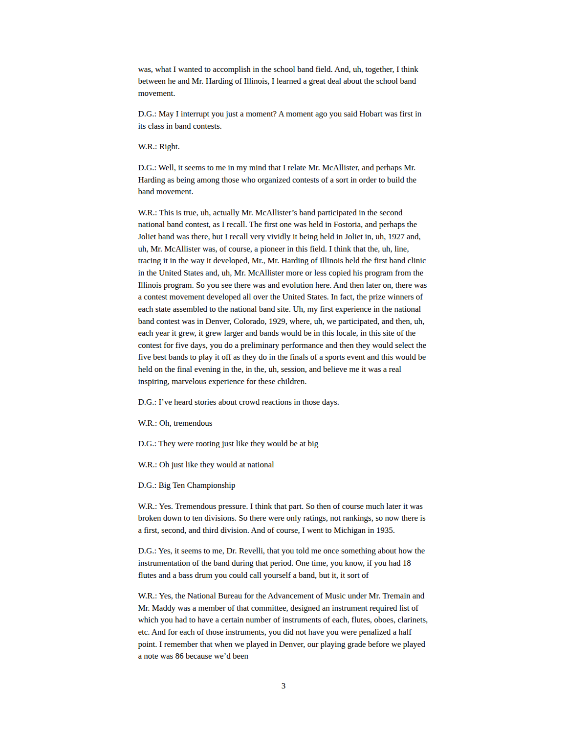was, what I wanted to accomplish in the school band field. And, uh, together, I think between he and Mr. Harding of Illinois, I learned a great deal about the school band movement.
D.G.: May I interrupt you just a moment? A moment ago you said Hobart was first in its class in band contests.
W.R.: Right.
D.G.: Well, it seems to me in my mind that I relate Mr. McAllister, and perhaps Mr. Harding as being among those who organized contests of a sort in order to build the band movement.
W.R.: This is true, uh, actually Mr. McAllister’s band participated in the second national band contest, as I recall. The first one was held in Fostoria, and perhaps the Joliet band was there, but I recall very vividly it being held in Joliet in, uh, 1927 and, uh, Mr. McAllister was, of course, a pioneer in this field. I think that the, uh, line, tracing it in the way it developed, Mr., Mr. Harding of Illinois held the first band clinic in the United States and, uh, Mr. McAllister more or less copied his program from the Illinois program. So you see there was and evolution here. And then later on, there was a contest movement developed all over the United States. In fact, the prize winners of each state assembled to the national band site. Uh, my first experience in the national band contest was in Denver, Colorado, 1929, where, uh, we participated, and then, uh, each year it grew, it grew larger and bands would be in this locale, in this site of the contest for five days, you do a preliminary performance and then they would select the five best bands to play it off as they do in the finals of a sports event and this would be held on the final evening in the, in the, uh, session, and believe me it was a real inspiring, marvelous experience for these children.
D.G.: I’ve heard stories about crowd reactions in those days.
W.R.: Oh, tremendous
D.G.: They were rooting just like they would be at big
W.R.: Oh just like they would at national
D.G.: Big Ten Championship
W.R.: Yes. Tremendous pressure. I think that part. So then of course much later it was broken down to ten divisions. So there were only ratings, not rankings, so now there is a first, second, and third division. And of course, I went to Michigan in 1935.
D.G.: Yes, it seems to me, Dr. Revelli, that you told me once something about how the instrumentation of the band during that period. One time, you know, if you had 18 flutes and a bass drum you could call yourself a band, but it, it sort of
W.R.: Yes, the National Bureau for the Advancement of Music under Mr. Tremain and Mr. Maddy was a member of that committee, designed an instrument required list of which you had to have a certain number of instruments of each, flutes, oboes, clarinets, etc. And for each of those instruments, you did not have you were penalized a half point. I remember that when we played in Denver, our playing grade before we played a note was 86 because we’d been
3